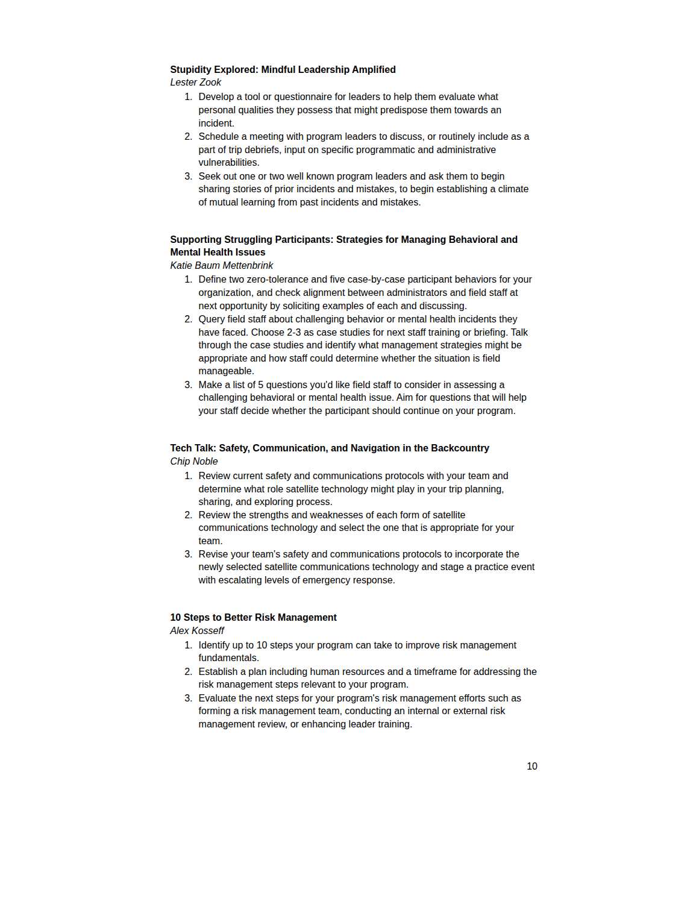Stupidity Explored: Mindful Leadership Amplified
Lester Zook
Develop a tool or questionnaire for leaders to help them evaluate what personal qualities they possess that might predispose them towards an incident.
Schedule a meeting with program leaders to discuss, or routinely include as a part of trip debriefs, input on specific programmatic and administrative vulnerabilities.
Seek out one or two well known program leaders and ask them to begin sharing stories of prior incidents and mistakes, to begin establishing a climate of mutual learning from past incidents and mistakes.
Supporting Struggling Participants: Strategies for Managing Behavioral and Mental Health Issues
Katie Baum Mettenbrink
Define two zero-tolerance and five case-by-case participant behaviors for your organization, and check alignment between administrators and field staff at next opportunity by soliciting examples of each and discussing.
Query field staff about challenging behavior or mental health incidents they have faced. Choose 2-3 as case studies for next staff training or briefing. Talk through the case studies and identify what management strategies might be appropriate and how staff could determine whether the situation is field manageable.
Make a list of 5 questions you'd like field staff to consider in assessing a challenging behavioral or mental health issue. Aim for questions that will help your staff decide whether the participant should continue on your program.
Tech Talk: Safety, Communication, and Navigation in the Backcountry
Chip Noble
Review current safety and communications protocols with your team and determine what role satellite technology might play in your trip planning, sharing, and exploring process.
Review the strengths and weaknesses of each form of satellite communications technology and select the one that is appropriate for your team.
Revise your team's safety and communications protocols to incorporate the newly selected satellite communications technology and stage a practice event with escalating levels of emergency response.
10 Steps to Better Risk Management
Alex Kosseff
Identify up to 10 steps your program can take to improve risk management fundamentals.
Establish a plan including human resources and a timeframe for addressing the risk management steps relevant to your program.
Evaluate the next steps for your program's risk management efforts such as forming a risk management team, conducting an internal or external risk management review, or enhancing leader training.
10